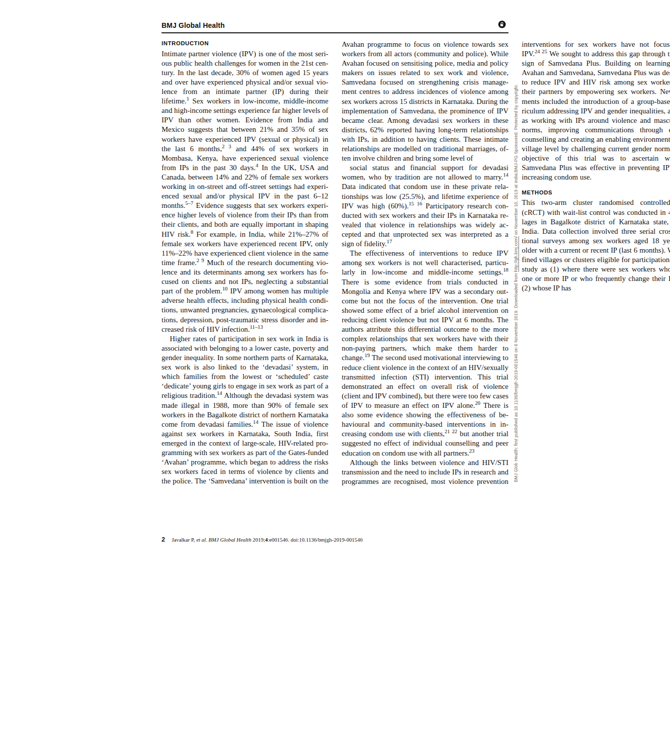BMJ Glob Health: first published as 10.1136/bmjgh-2019-001546 on 6 November 2019. Downloaded from http://gh.bmj.com/ on November 10, 2019 at India:BMJ-PG Sponsored. Protected by copyright.
BMJ Global Health
Introduction
Intimate partner violence (IPV) is one of the most serious public health challenges for women in the 21st century. In the last decade, 30% of women aged 15 years and over have experienced physical and/or sexual violence from an intimate partner (IP) during their lifetime.1 Sex workers in low-income, middle-income and high-income settings experience far higher levels of IPV than other women. Evidence from India and Mexico suggests that between 21% and 35% of sex workers have experienced IPV (sexual or physical) in the last 6 months,2 3 and 44% of sex workers in Mombasa, Kenya, have experienced sexual violence from IPs in the past 30 days.4 In the UK, USA and Canada, between 14% and 22% of female sex workers working in on-street and off-street settings had experienced sexual and/or physical IPV in the past 6–12 months.5–7 Evidence suggests that sex workers experience higher levels of violence from their IPs than from their clients, and both are equally important in shaping HIV risk.8 For example, in India, while 21%–27% of female sex workers have experienced recent IPV, only 11%–22% have experienced client violence in the same time frame.2 9 Much of the research documenting violence and its determinants among sex workers has focused on clients and not IPs, neglecting a substantial part of the problem.10 IPV among women has multiple adverse health effects, including physical health conditions, unwanted pregnancies, gynaecological complications, depression, post-traumatic stress disorder and increased risk of HIV infection.11–13
Higher rates of participation in sex work in India is associated with belonging to a lower caste, poverty and gender inequality. In some northern parts of Karnataka, sex work is also linked to the ‘devadasi’ system, in which families from the lowest or ‘scheduled’ caste ‘dedicate’ young girls to engage in sex work as part of a religious tradition.14 Although the devadasi system was made illegal in 1988, more than 90% of female sex workers in the Bagalkote district of northern Karnataka come from devadasi families.14 The issue of violence against sex workers in Karnataka, South India, first emerged in the context of large-scale, HIV-related programming with sex workers as part of the Gates-funded ‘Avahan’ programme, which began to address the risks sex workers faced in terms of violence by clients and the police. The ‘Samvedana’ intervention is built on the Avahan programme to focus on violence towards sex workers from all actors (community and police). While Avahan focused on sensitising police, media and policy makers on issues related to sex work and violence, Samvedana focused on strengthening crisis management centres to address incidences of violence among sex workers across 15 districts in Karnataka. During the implementation of Samvedana, the prominence of IPV became clear. Among devadasi sex workers in these districts, 62% reported having long-term relationships with IPs, in addition to having clients. These intimate relationships are modelled on traditional marriages, often involve children and bring some level of
social status and financial support for devadasi women, who by tradition are not allowed to marry.14 Data indicated that condom use in these private relationships was low (25.5%), and lifetime experience of IPV was high (60%).15 16 Participatory research conducted with sex workers and their IPs in Karnataka revealed that violence in relationships was widely accepted and that unprotected sex was interpreted as a sign of fidelity.17
The effectiveness of interventions to reduce IPV among sex workers is not well characterised, particularly in low-income and middle-income settings.18 There is some evidence from trials conducted in Mongolia and Kenya where IPV was a secondary outcome but not the focus of the intervention. One trial showed some effect of a brief alcohol intervention on reducing client violence but not IPV at 6 months. The authors attribute this differential outcome to the more complex relationships that sex workers have with their non-paying partners, which make them harder to change.19 The second used motivational interviewing to reduce client violence in the context of an HIV/sexually transmitted infection (STI) intervention. This trial demonstrated an effect on overall risk of violence (client and IPV combined), but there were too few cases of IPV to measure an effect on IPV alone.20 There is also some evidence showing the effectiveness of behavioural and community-based interventions in increasing condom use with clients,21 22 but another trial suggested no effect of individual counselling and peer education on condom use with all partners.23
Although the links between violence and HIV/STI transmission and the need to include IPs in research and programmes are recognised, most violence prevention interventions for sex workers have not focused on IPV.24 25 We sought to address this gap through the design of Samvedana Plus. Building on learning from Avahan and Samvedana, Samvedana Plus was designed to reduce IPV and HIV risk among sex workers and their partners by empowering sex workers. New elements included the introduction of a group-based curriculum addressing IPV and gender inequalities, as well as working with IPs around violence and masculinity norms, improving communications through couple counselling and creating an enabling environment at the village level by challenging current gender norms. The objective of this trial was to ascertain whether Samvedana Plus was effective in preventing IPV and increasing condom use.
Methods
This two-arm cluster randomised controlled trial (cRCT) with wait-list control was conducted in 47 villages in Bagalkote district of Karnataka state, south India. Data collection involved three serial cross-sectional surveys among sex workers aged 18 years or older with a current or recent IP (last 6 months). We defined villages or clusters eligible for participation in the study as (1) where there were sex workers who have one or more IP or who frequently change their IPs, or (2) whose IP has
2
Javalkar P, et al. BMJ Global Health 2019;4:e001546. doi:10.1136/bmjgh-2019-001546